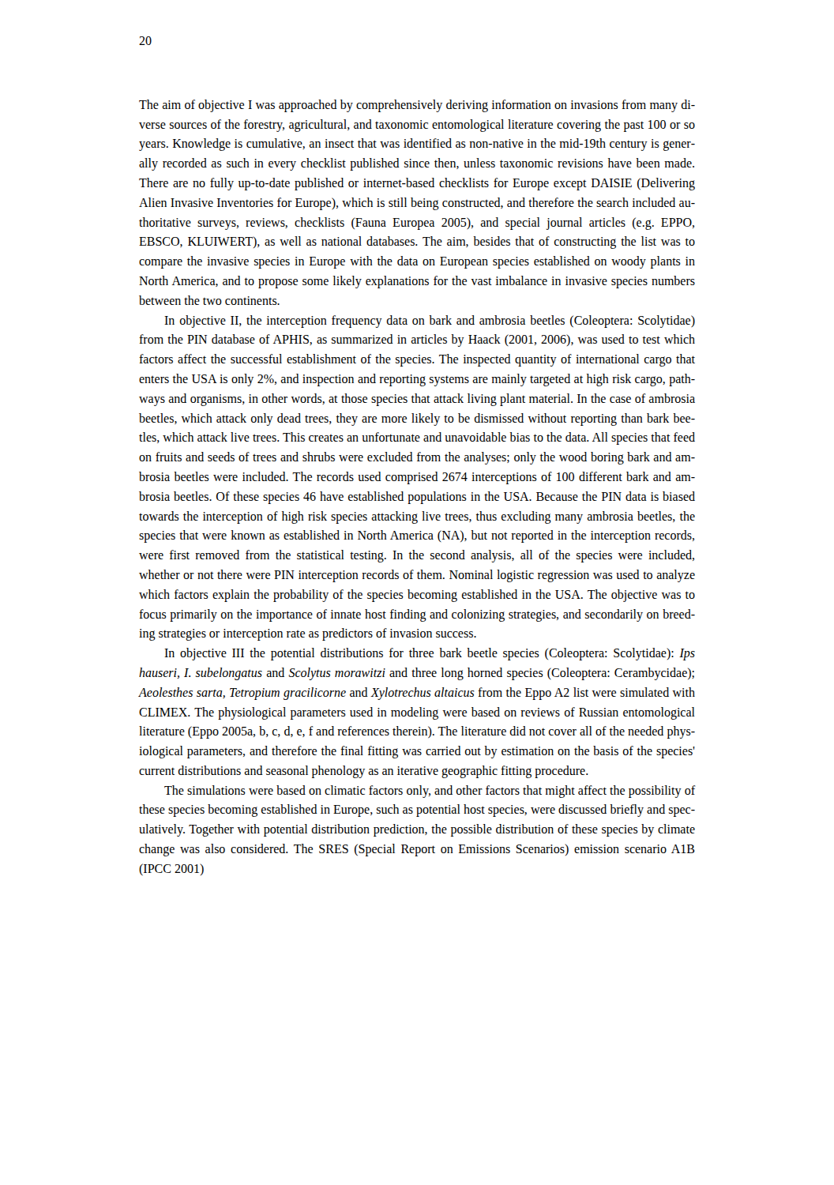20
The aim of objective I was approached by comprehensively deriving information on invasions from many diverse sources of the forestry, agricultural, and taxonomic entomological literature covering the past 100 or so years. Knowledge is cumulative, an insect that was identified as non-native in the mid-19th century is generally recorded as such in every checklist published since then, unless taxonomic revisions have been made. There are no fully up-to-date published or internet-based checklists for Europe except DAISIE (Delivering Alien Invasive Inventories for Europe), which is still being constructed, and therefore the search included authoritative surveys, reviews, checklists (Fauna Europea 2005), and special journal articles (e.g. EPPO, EBSCO, KLUIWERT), as well as national databases. The aim, besides that of constructing the list was to compare the invasive species in Europe with the data on European species established on woody plants in North America, and to propose some likely explanations for the vast imbalance in invasive species numbers between the two continents.
In objective II, the interception frequency data on bark and ambrosia beetles (Coleoptera: Scolytidae) from the PIN database of APHIS, as summarized in articles by Haack (2001, 2006), was used to test which factors affect the successful establishment of the species. The inspected quantity of international cargo that enters the USA is only 2%, and inspection and reporting systems are mainly targeted at high risk cargo, pathways and organisms, in other words, at those species that attack living plant material. In the case of ambrosia beetles, which attack only dead trees, they are more likely to be dismissed without reporting than bark beetles, which attack live trees. This creates an unfortunate and unavoidable bias to the data. All species that feed on fruits and seeds of trees and shrubs were excluded from the analyses; only the wood boring bark and ambrosia beetles were included. The records used comprised 2674 interceptions of 100 different bark and ambrosia beetles. Of these species 46 have established populations in the USA. Because the PIN data is biased towards the interception of high risk species attacking live trees, thus excluding many ambrosia beetles, the species that were known as established in North America (NA), but not reported in the interception records, were first removed from the statistical testing. In the second analysis, all of the species were included, whether or not there were PIN interception records of them. Nominal logistic regression was used to analyze which factors explain the probability of the species becoming established in the USA. The objective was to focus primarily on the importance of innate host finding and colonizing strategies, and secondarily on breeding strategies or interception rate as predictors of invasion success.
In objective III the potential distributions for three bark beetle species (Coleoptera: Scolytidae): Ips hauseri, I. subelongatus and Scolytus morawitzi and three long horned species (Coleoptera: Cerambycidae); Aeolesthes sarta, Tetropium gracilicorne and Xylotrechus altaicus from the Eppo A2 list were simulated with CLIMEX. The physiological parameters used in modeling were based on reviews of Russian entomological literature (Eppo 2005a, b, c, d, e, f and references therein). The literature did not cover all of the needed physiological parameters, and therefore the final fitting was carried out by estimation on the basis of the species' current distributions and seasonal phenology as an iterative geographic fitting procedure.
The simulations were based on climatic factors only, and other factors that might affect the possibility of these species becoming established in Europe, such as potential host species, were discussed briefly and speculatively. Together with potential distribution prediction, the possible distribution of these species by climate change was also considered. The SRES (Special Report on Emissions Scenarios) emission scenario A1B (IPCC 2001)